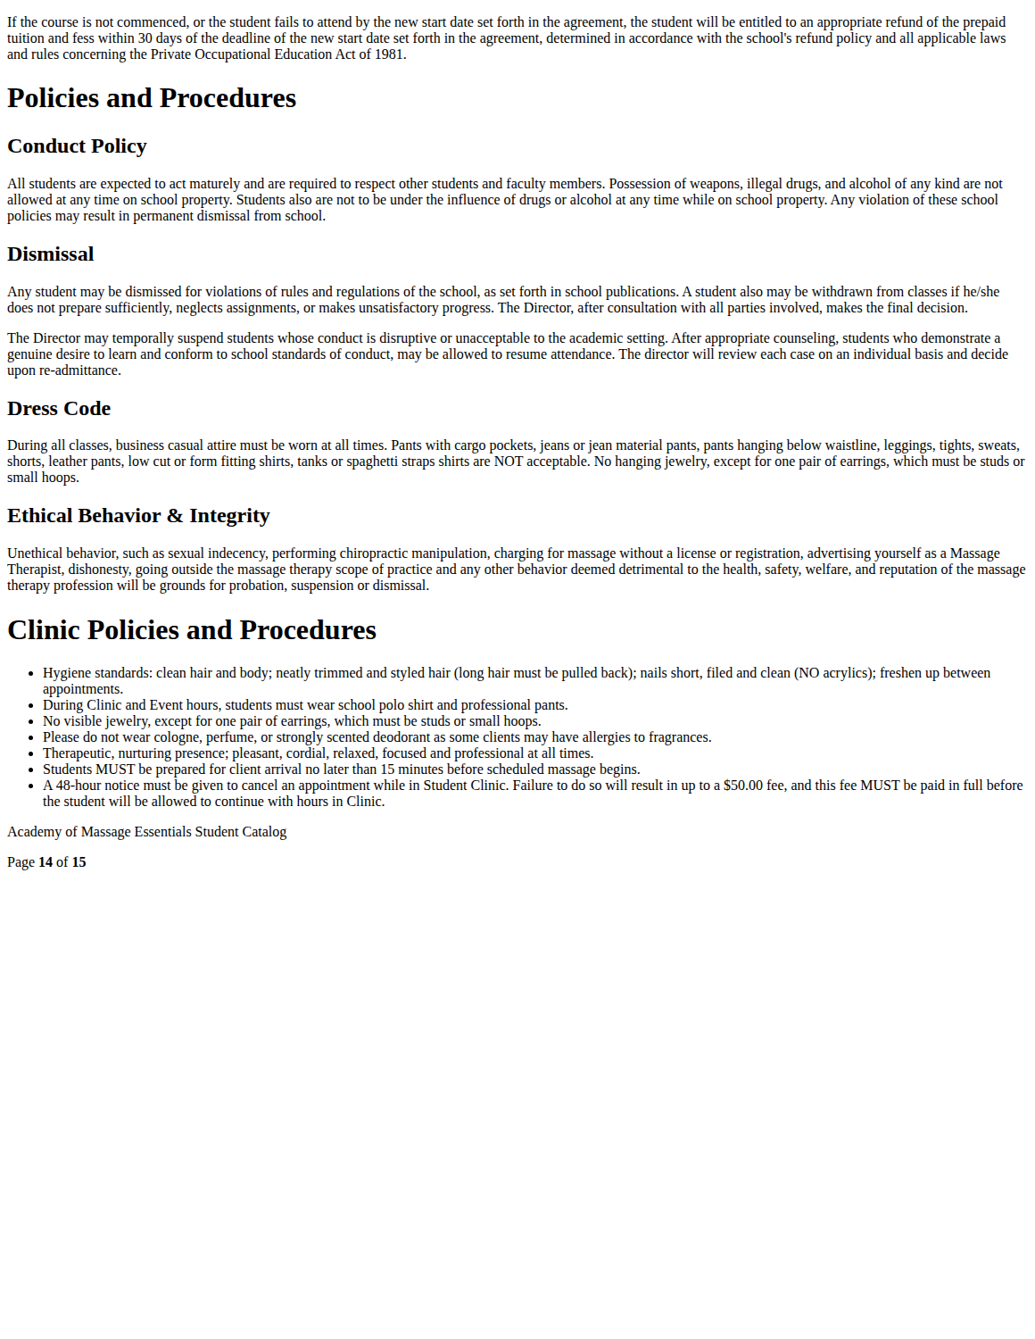If the course is not commenced, or the student fails to attend by the new start date set forth in the agreement, the student will be entitled to an appropriate refund of the prepaid tuition and fess within 30 days of the deadline of the new start date set forth in the agreement, determined in accordance with the school's refund policy and all applicable laws and rules concerning the Private Occupational Education Act of 1981.
Policies and Procedures
Conduct Policy
All students are expected to act maturely and are required to respect other students and faculty members. Possession of weapons, illegal drugs, and alcohol of any kind are not allowed at any time on school property. Students also are not to be under the influence of drugs or alcohol at any time while on school property. Any violation of these school policies may result in permanent dismissal from school.
Dismissal
Any student may be dismissed for violations of rules and regulations of the school, as set forth in school publications. A student also may be withdrawn from classes if he/she does not prepare sufficiently, neglects assignments, or makes unsatisfactory progress. The Director, after consultation with all parties involved, makes the final decision.
The Director may temporally suspend students whose conduct is disruptive or unacceptable to the academic setting. After appropriate counseling, students who demonstrate a genuine desire to learn and conform to school standards of conduct, may be allowed to resume attendance. The director will review each case on an individual basis and decide upon re-admittance.
Dress Code
During all classes, business casual attire must be worn at all times. Pants with cargo pockets, jeans or jean material pants, pants hanging below waistline, leggings, tights, sweats, shorts, leather pants, low cut or form fitting shirts, tanks or spaghetti straps shirts are NOT acceptable. No hanging jewelry, except for one pair of earrings, which must be studs or small hoops.
Ethical Behavior & Integrity
Unethical behavior, such as sexual indecency, performing chiropractic manipulation, charging for massage without a license or registration, advertising yourself as a Massage Therapist, dishonesty, going outside the massage therapy scope of practice and any other behavior deemed detrimental to the health, safety, welfare, and reputation of the massage therapy profession will be grounds for probation, suspension or dismissal.
Clinic Policies and Procedures
Hygiene standards: clean hair and body; neatly trimmed and styled hair (long hair must be pulled back); nails short, filed and clean (NO acrylics); freshen up between appointments.
During Clinic and Event hours, students must wear school polo shirt and professional pants.
No visible jewelry, except for one pair of earrings, which must be studs or small hoops.
Please do not wear cologne, perfume, or strongly scented deodorant as some clients may have allergies to fragrances.
Therapeutic, nurturing presence; pleasant, cordial, relaxed, focused and professional at all times.
Students MUST be prepared for client arrival no later than 15 minutes before scheduled massage begins.
A 48-hour notice must be given to cancel an appointment while in Student Clinic. Failure to do so will result in up to a $50.00 fee, and this fee MUST be paid in full before the student will be allowed to continue with hours in Clinic.
Academy of Massage Essentials Student Catalog
Page 14 of 15